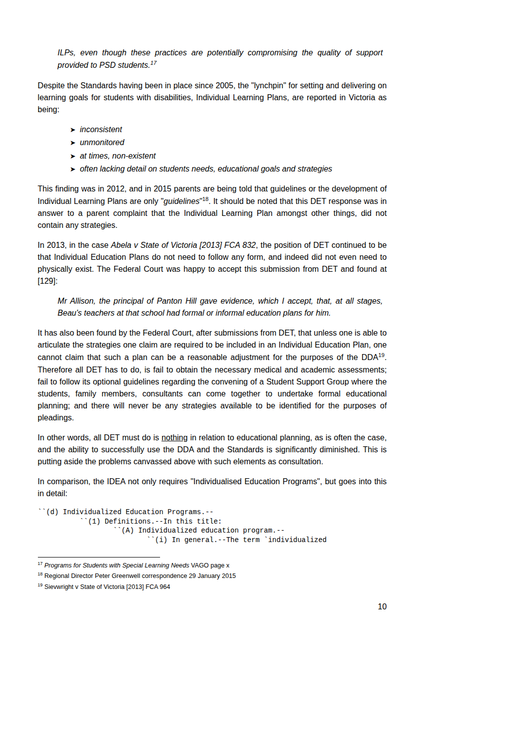ILPs, even though these practices are potentially compromising the quality of support provided to PSD students.17
Despite the Standards having been in place since 2005, the "lynchpin" for setting and delivering on learning goals for students with disabilities, Individual Learning Plans, are reported in Victoria as being:
inconsistent
unmonitored
at times, non-existent
often lacking detail on students needs, educational goals and strategies
This finding was in 2012, and in 2015 parents are being told that guidelines or the development of Individual Learning Plans are only "guidelines"18. It should be noted that this DET response was in answer to a parent complaint that the Individual Learning Plan amongst other things, did not contain any strategies.
In 2013, in the case Abela v State of Victoria [2013] FCA 832, the position of DET continued to be that Individual Education Plans do not need to follow any form, and indeed did not even need to physically exist. The Federal Court was happy to accept this submission from DET and found at [129]:
Mr Allison, the principal of Panton Hill gave evidence, which I accept, that, at all stages, Beau's teachers at that school had formal or informal education plans for him.
It has also been found by the Federal Court, after submissions from DET, that unless one is able to articulate the strategies one claim are required to be included in an Individual Education Plan, one cannot claim that such a plan can be a reasonable adjustment for the purposes of the DDA19. Therefore all DET has to do, is fail to obtain the necessary medical and academic assessments; fail to follow its optional guidelines regarding the convening of a Student Support Group where the students, family members, consultants can come together to undertake formal educational planning; and there will never be any strategies available to be identified for the purposes of pleadings.
In other words, all DET must do is nothing in relation to educational planning, as is often the case, and the ability to successfully use the DDA and the Standards is significantly diminished. This is putting aside the problems canvassed above with such elements as consultation.
In comparison, the IDEA not only requires "Individualised Education Programs", but goes into this in detail:
``(d) Individualized Education Programs.--
          ``(1) Definitions.--In this title:
                  ``(A) Individualized education program.--
                          ``(i) In general.--The term `individualized
17 Programs for Students with Special Learning Needs VAGO page x
18 Regional Director Peter Greenwell correspondence 29 January 2015
19 Sievwright v State of Victoria [2013] FCA 964
10